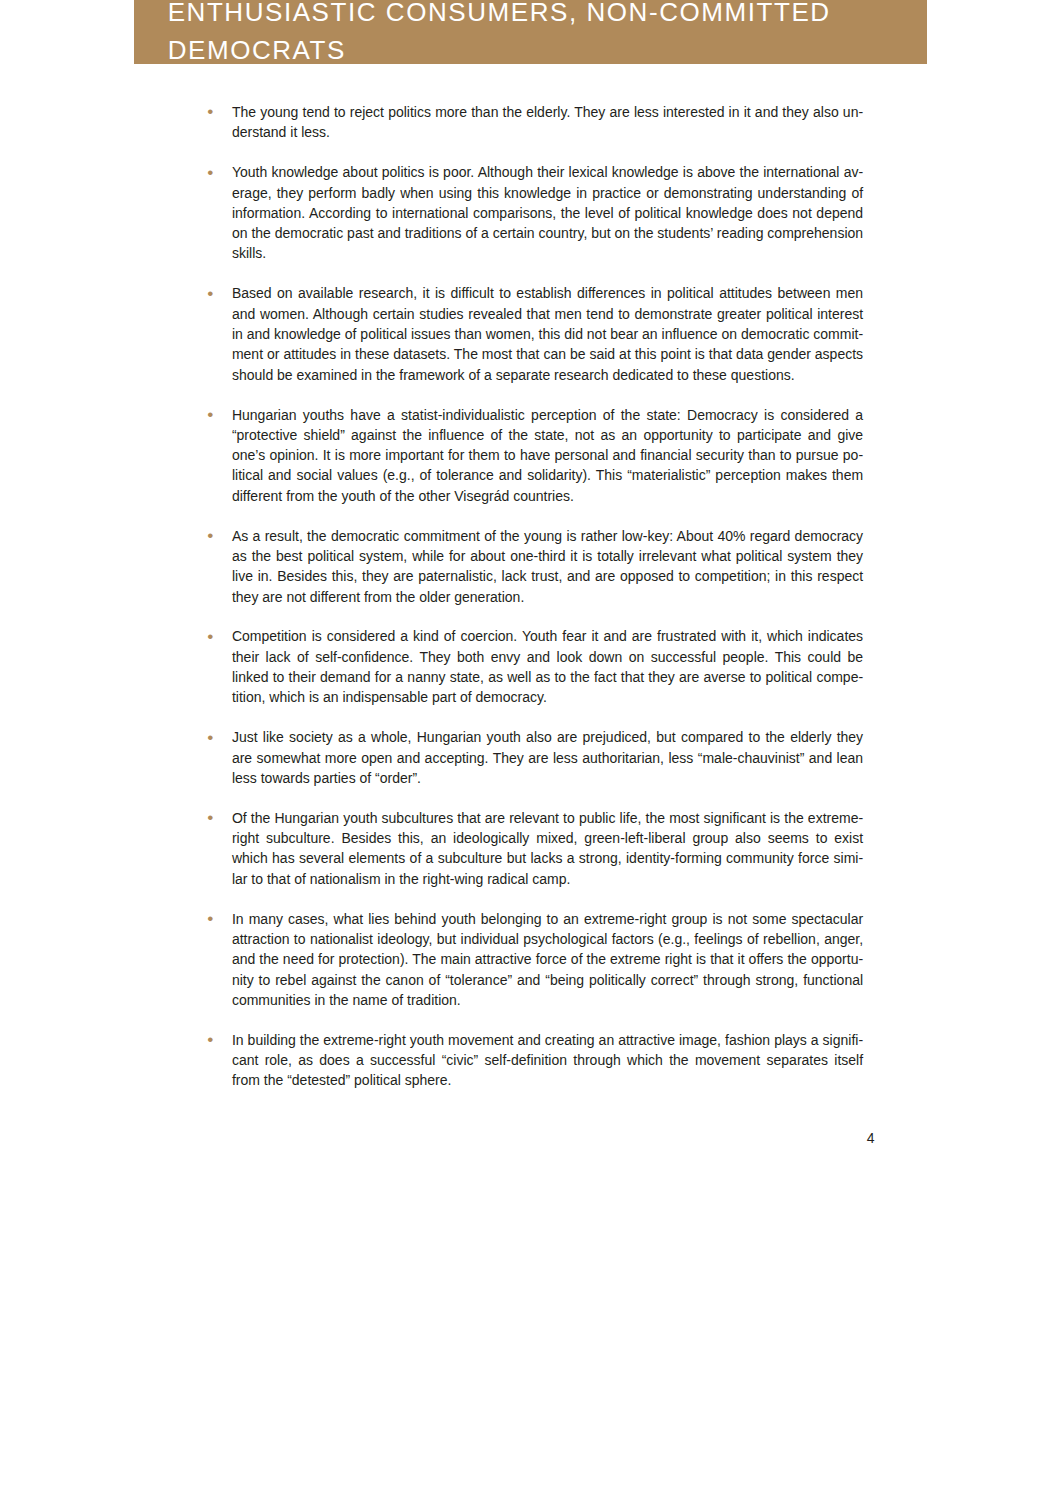Enthusiastic Consumers, Non-Committed Democrats
The young tend to reject politics more than the elderly. They are less interested in it and they also understand it less.
Youth knowledge about politics is poor. Although their lexical knowledge is above the international average, they perform badly when using this knowledge in practice or demonstrating understanding of information. According to international comparisons, the level of political knowledge does not depend on the democratic past and traditions of a certain country, but on the students’ reading comprehension skills.
Based on available research, it is difficult to establish differences in political attitudes between men and women. Although certain studies revealed that men tend to demonstrate greater political interest in and knowledge of political issues than women, this did not bear an influence on democratic commitment or attitudes in these datasets. The most that can be said at this point is that data gender aspects should be examined in the framework of a separate research dedicated to these questions.
Hungarian youths have a statist-individualistic perception of the state: Democracy is considered a “protective shield” against the influence of the state, not as an opportunity to participate and give one’s opinion. It is more important for them to have personal and financial security than to pursue political and social values (e.g., of tolerance and solidarity). This “materialistic” perception makes them different from the youth of the other Visegrád countries.
As a result, the democratic commitment of the young is rather low-key: About 40% regard democracy as the best political system, while for about one-third it is totally irrelevant what political system they live in. Besides this, they are paternalistic, lack trust, and are opposed to competition; in this respect they are not different from the older generation.
Competition is considered a kind of coercion. Youth fear it and are frustrated with it, which indicates their lack of self-confidence. They both envy and look down on successful people. This could be linked to their demand for a nanny state, as well as to the fact that they are averse to political competition, which is an indispensable part of democracy.
Just like society as a whole, Hungarian youth also are prejudiced, but compared to the elderly they are somewhat more open and accepting. They are less authoritarian, less “male-chauvinist” and lean less towards parties of “order”.
Of the Hungarian youth subcultures that are relevant to public life, the most significant is the extreme-right subculture. Besides this, an ideologically mixed, green-left-liberal group also seems to exist which has several elements of a subculture but lacks a strong, identity-forming community force similar to that of nationalism in the right-wing radical camp.
In many cases, what lies behind youth belonging to an extreme-right group is not some spectacular attraction to nationalist ideology, but individual psychological factors (e.g., feelings of rebellion, anger, and the need for protection). The main attractive force of the extreme right is that it offers the opportunity to rebel against the canon of “tolerance” and “being politically correct” through strong, functional communities in the name of tradition.
In building the extreme-right youth movement and creating an attractive image, fashion plays a significant role, as does a successful “civic” self-definition through which the movement separates itself from the “detested” political sphere.
4